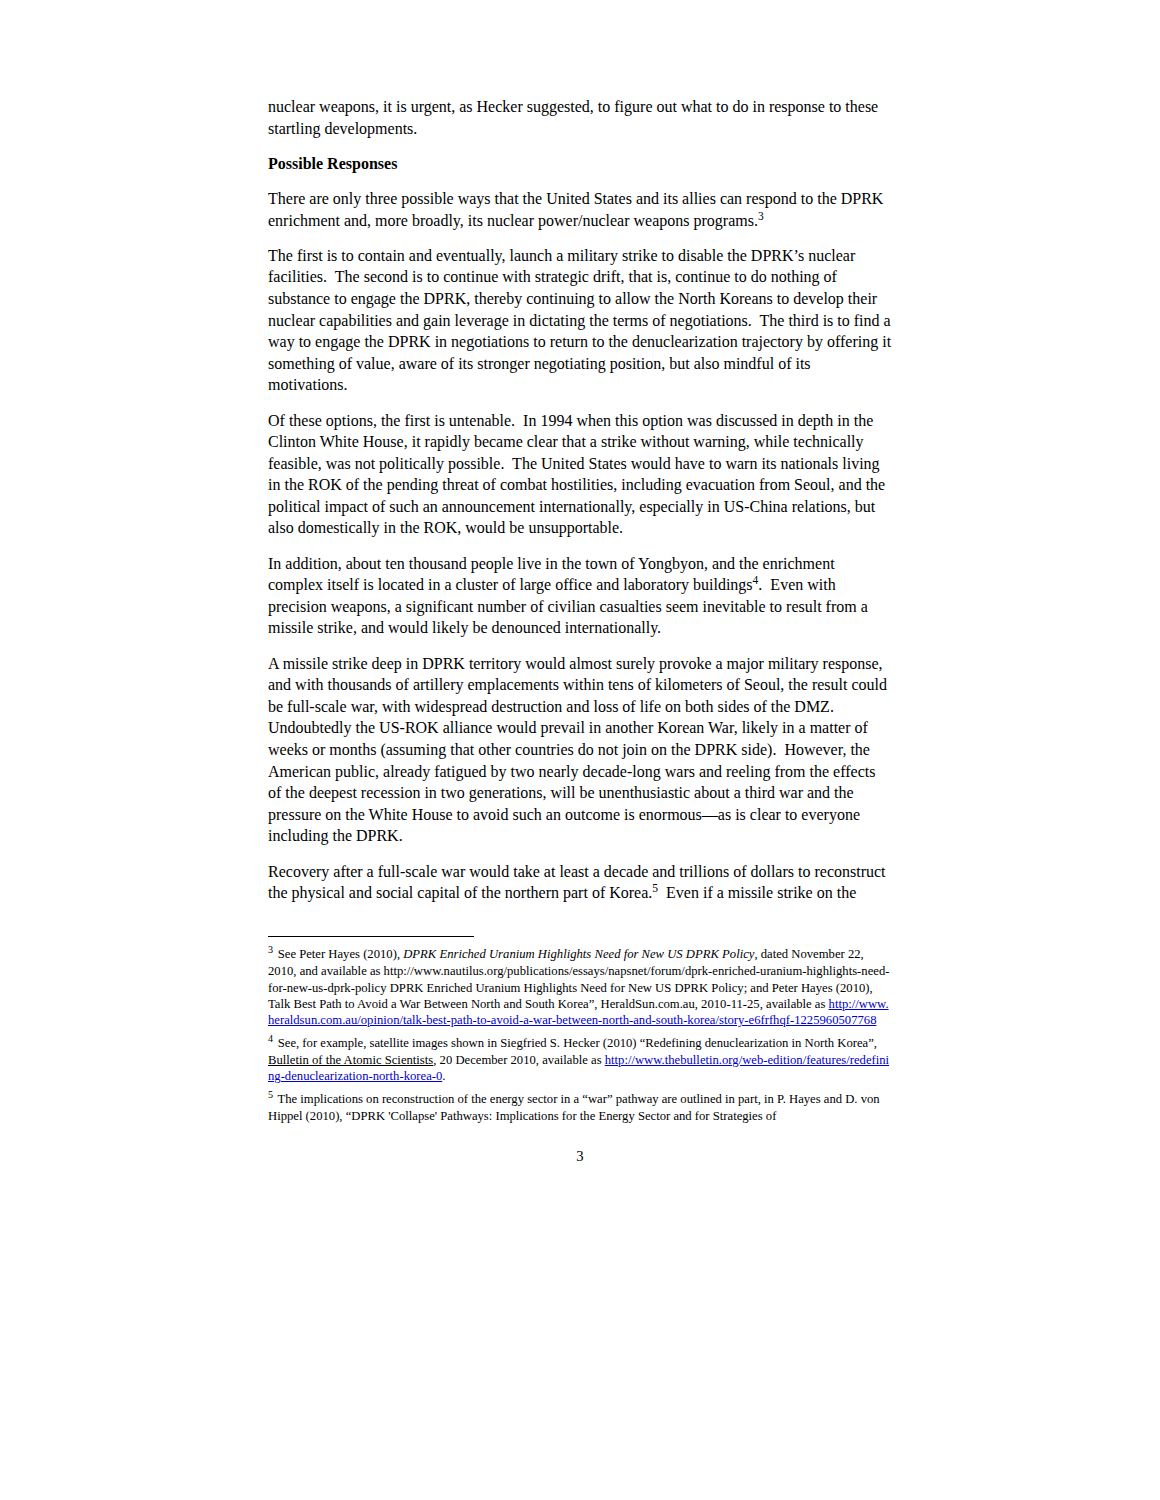nuclear weapons, it is urgent, as Hecker suggested, to figure out what to do in response to these startling developments.
Possible Responses
There are only three possible ways that the United States and its allies can respond to the DPRK enrichment and, more broadly, its nuclear power/nuclear weapons programs.3
The first is to contain and eventually, launch a military strike to disable the DPRK’s nuclear facilities. The second is to continue with strategic drift, that is, continue to do nothing of substance to engage the DPRK, thereby continuing to allow the North Koreans to develop their nuclear capabilities and gain leverage in dictating the terms of negotiations. The third is to find a way to engage the DPRK in negotiations to return to the denuclearization trajectory by offering it something of value, aware of its stronger negotiating position, but also mindful of its motivations.
Of these options, the first is untenable. In 1994 when this option was discussed in depth in the Clinton White House, it rapidly became clear that a strike without warning, while technically feasible, was not politically possible. The United States would have to warn its nationals living in the ROK of the pending threat of combat hostilities, including evacuation from Seoul, and the political impact of such an announcement internationally, especially in US-China relations, but also domestically in the ROK, would be unsupportable.
In addition, about ten thousand people live in the town of Yongbyon, and the enrichment complex itself is located in a cluster of large office and laboratory buildings4. Even with precision weapons, a significant number of civilian casualties seem inevitable to result from a missile strike, and would likely be denounced internationally.
A missile strike deep in DPRK territory would almost surely provoke a major military response, and with thousands of artillery emplacements within tens of kilometers of Seoul, the result could be full-scale war, with widespread destruction and loss of life on both sides of the DMZ. Undoubtedly the US-ROK alliance would prevail in another Korean War, likely in a matter of weeks or months (assuming that other countries do not join on the DPRK side). However, the American public, already fatigued by two nearly decade-long wars and reeling from the effects of the deepest recession in two generations, will be unenthusiastic about a third war and the pressure on the White House to avoid such an outcome is enormous—as is clear to everyone including the DPRK.
Recovery after a full-scale war would take at least a decade and trillions of dollars to reconstruct the physical and social capital of the northern part of Korea.5 Even if a missile strike on the
3 See Peter Hayes (2010), DPRK Enriched Uranium Highlights Need for New US DPRK Policy, dated November 22, 2010, and available as http://www.nautilus.org/publications/essays/napsnet/forum/dprk-enriched-uranium-highlights-need-for-new-us-dprk-policy DPRK Enriched Uranium Highlights Need for New US DPRK Policy; and Peter Hayes (2010), Talk Best Path to Avoid a War Between North and South Korea”, HeraldSun.com.au, 2010-11-25, available as http://www.heraldsun.com.au/opinion/talk-best-path-to-avoid-a-war-between-north-and-south-korea/story-e6frfhqf-1225960507768
4 See, for example, satellite images shown in Siegfried S. Hecker (2010) “Redefining denuclearization in North Korea”, Bulletin of the Atomic Scientists, 20 December 2010, available as http://www.thebulletin.org/web-edition/features/redefining-denuclearization-north-korea-0.
5 The implications on reconstruction of the energy sector in a “war” pathway are outlined in part, in P. Hayes and D. von Hippel (2010), “DPRK 'Collapse' Pathways: Implications for the Energy Sector and for Strategies of
3